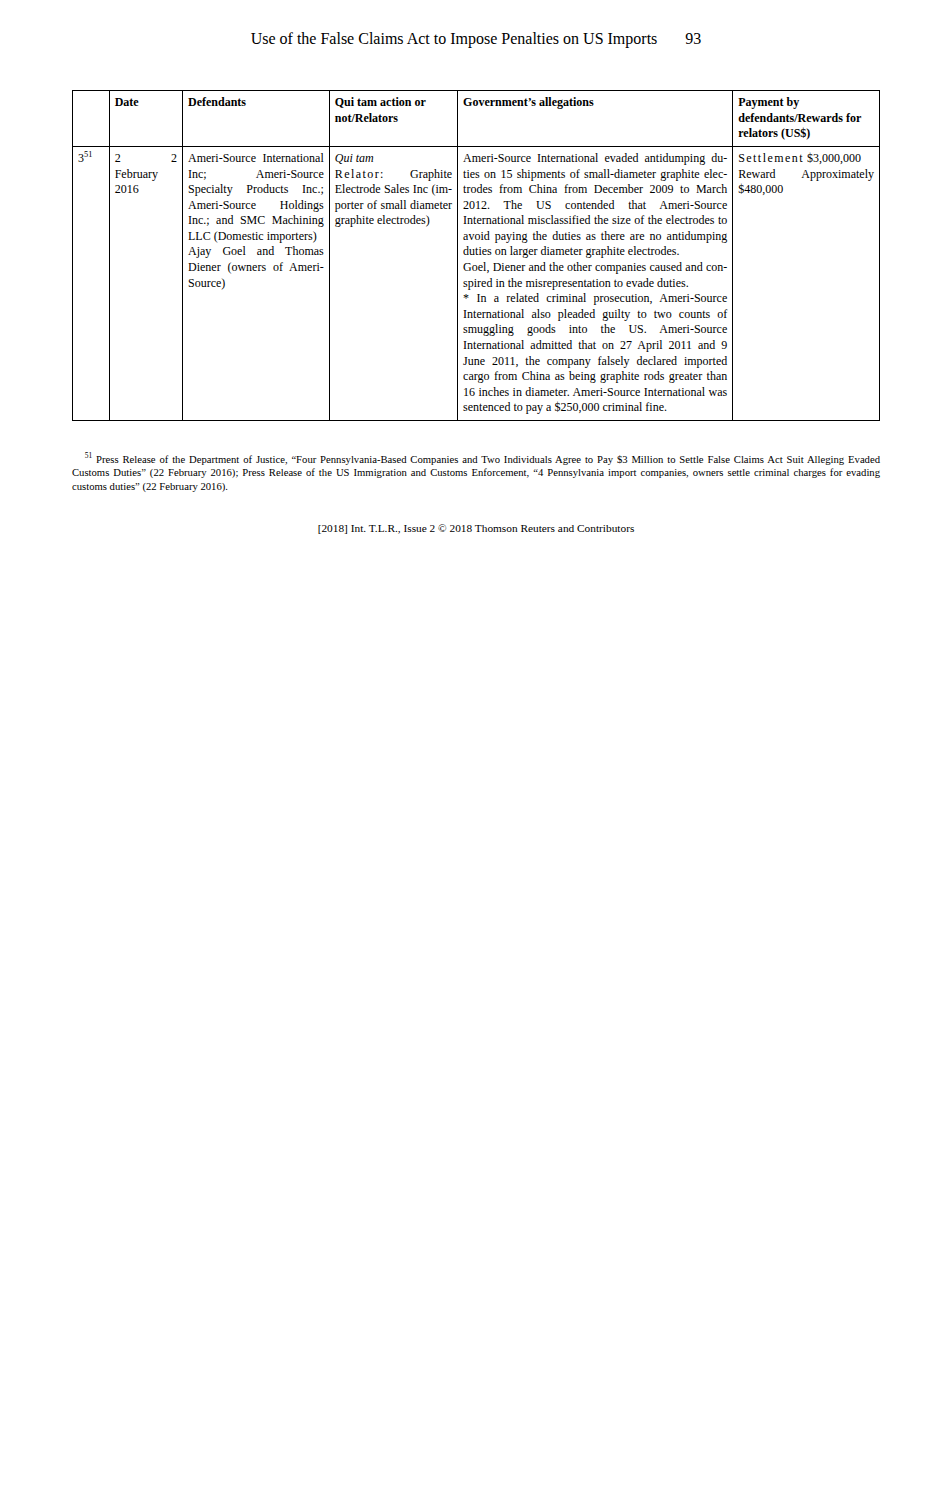Use of the False Claims Act to Impose Penalties on US Imports 93
| | Date | Defendants | Qui tam action or not/Relators | Government’s allegations | Payment by defendants/Rewards for relators (US$) |
| --- | --- | --- | --- | --- | --- |
| 3 51 | 2 2 February 2016 | Ameri-Source International Inc; Ameri-Source Specialty Products Inc.; Ameri-Source Holdings Inc.; and SMC Machining LLC (Domestic importers) Ajay Goel and Thomas Diener (owners of Ameri-Source) | Qui tam Relator: Graphite Electrode Sales Inc (importer of small diameter graphite electrodes) | Ameri-Source International evaded antidumping duties on 15 shipments of small-diameter graphite electrodes from China from December 2009 to March 2012. The US contended that Ameri-Source International misclassified the size of the electrodes to avoid paying the duties as there are no antidumping duties on larger diameter graphite electrodes. Goel, Diener and the other companies caused and conspired in the misrepresentation to evade duties. * In a related criminal prosecution, Ameri-Source International also pleaded guilty to two counts of smuggling goods into the US. Ameri-Source International admitted that on 27 April 2011 and 9 June 2011, the company falsely declared imported cargo from China as being graphite rods greater than 16 inches in diameter. Ameri-Source International was sentenced to pay a $250,000 criminal fine. | Settlement $3,000,000 Reward Approximately $480,000 |
51 Press Release of the Department of Justice, “Four Pennsylvania-Based Companies and Two Individuals Agree to Pay $3 Million to Settle False Claims Act Suit Alleging Evaded Customs Duties” (22 February 2016); Press Release of the US Immigration and Customs Enforcement, “4 Pennsylvania import companies, owners settle criminal charges for evading customs duties” (22 February 2016).
[2018] Int. T.L.R., Issue 2 © 2018 Thomson Reuters and Contributors